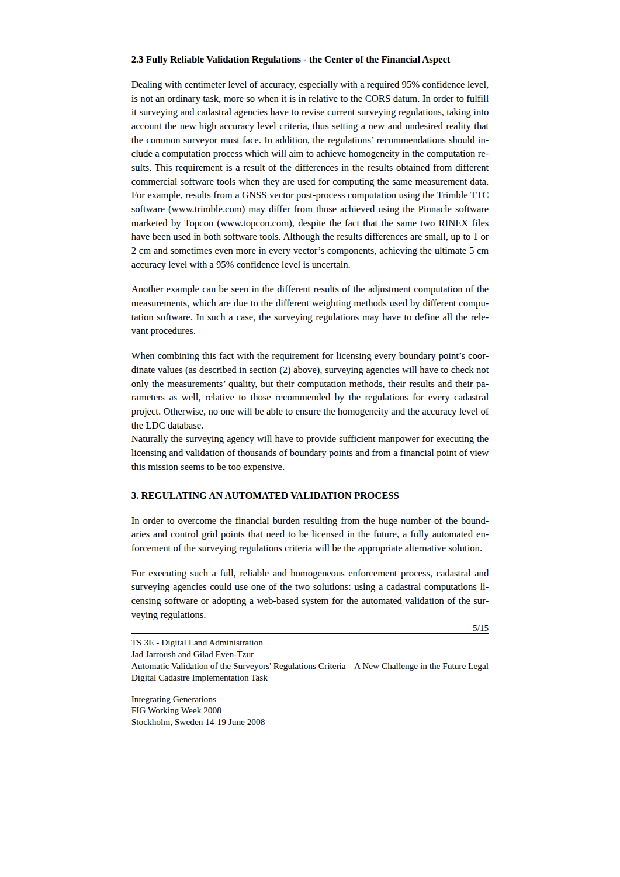2.3 Fully Reliable Validation Regulations - the Center of the Financial Aspect
Dealing with centimeter level of accuracy, especially with a required 95% confidence level, is not an ordinary task, more so when it is in relative to the CORS datum. In order to fulfill it surveying and cadastral agencies have to revise current surveying regulations, taking into account the new high accuracy level criteria, thus setting a new and undesired reality that the common surveyor must face. In addition, the regulations’ recommendations should include a computation process which will aim to achieve homogeneity in the computation results. This requirement is a result of the differences in the results obtained from different commercial software tools when they are used for computing the same measurement data. For example, results from a GNSS vector post-process computation using the Trimble TTC software (www.trimble.com) may differ from those achieved using the Pinnacle software marketed by Topcon (www.topcon.com), despite the fact that the same two RINEX files have been used in both software tools. Although the results differences are small, up to 1 or 2 cm and sometimes even more in every vector’s components, achieving the ultimate 5 cm accuracy level with a 95% confidence level is uncertain.
Another example can be seen in the different results of the adjustment computation of the measurements, which are due to the different weighting methods used by different computation software. In such a case, the surveying regulations may have to define all the relevant procedures.
When combining this fact with the requirement for licensing every boundary point’s coordinate values (as described in section (2) above), surveying agencies will have to check not only the measurements’ quality, but their computation methods, their results and their parameters as well, relative to those recommended by the regulations for every cadastral project. Otherwise, no one will be able to ensure the homogeneity and the accuracy level of the LDC database.
Naturally the surveying agency will have to provide sufficient manpower for executing the licensing and validation of thousands of boundary points and from a financial point of view this mission seems to be too expensive.
3. REGULATING AN AUTOMATED VALIDATION PROCESS
In order to overcome the financial burden resulting from the huge number of the boundaries and control grid points that need to be licensed in the future, a fully automated enforcement of the surveying regulations criteria will be the appropriate alternative solution.
For executing such a full, reliable and homogeneous enforcement process, cadastral and surveying agencies could use one of the two solutions: using a cadastral computations licensing software or adopting a web-based system for the automated validation of the surveying regulations.
5/15
TS 3E - Digital Land Administration Jad Jarroush and Gilad Even-Tzur Automatic Validation of the Surveyors' Regulations Criteria – A New Challenge in the Future Legal Digital Cadastre Implementation Task
Integrating Generations FIG Working Week 2008 Stockholm, Sweden 14-19 June 2008